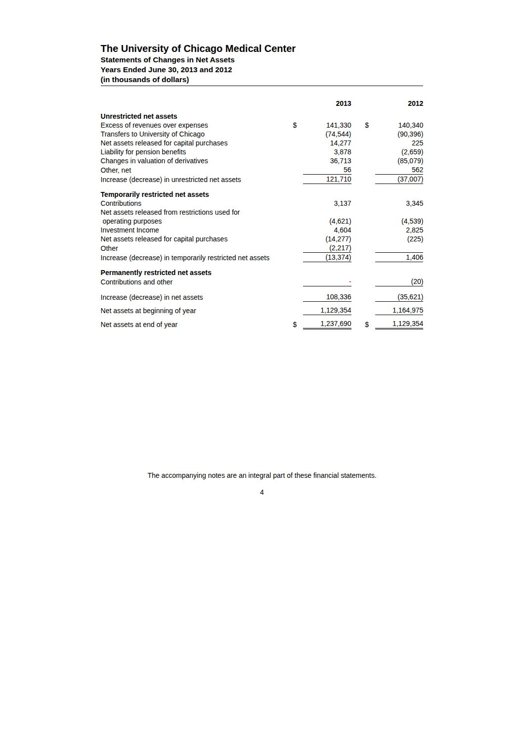The University of Chicago Medical Center
Statements of Changes in Net Assets
Years Ended June 30, 2013 and 2012
(in thousands of dollars)
| | | 2013 | | | 2012 |
| Unrestricted net assets | | | | | |
| Excess of revenues over expenses | $ | 141,330 | | $ | 140,340 |
| Transfers to University of Chicago | | (74,544) | | | (90,396) |
| Net assets released for capital purchases | | 14,277 | | | 225 |
| Liability for pension benefits | | 3,878 | | | (2,659) |
| Changes in valuation of derivatives | | 36,713 | | | (85,079) |
| Other, net | | 56 | | | 562 |
| Increase (decrease) in unrestricted net assets | | 121,710 | | | (37,007) |
| Temporarily restricted net assets | | | | | |
| Contributions | | 3,137 | | | 3,345 |
| Net assets released from restrictions used for | | | | | |
| operating purposes | | (4,621) | | | (4,539) |
| Investment Income | | 4,604 | | | 2,825 |
| Net assets released for capital purchases | | (14,277) | | | (225) |
| Other | | (2,217) | | | |
| Increase (decrease) in temporarily restricted net assets | | (13,374) | | | 1,406 |
| Permanently restricted net assets | | | | | |
| Contributions and other | | - | | | (20) |
| Increase (decrease) in net assets | | 108,336 | | | (35,621) |
| Net assets at beginning of year | | 1,129,354 | | | 1,164,975 |
| Net assets at end of year | $ | 1,237,690 | | $ | 1,129,354 |
The accompanying notes are an integral part of these financial statements.
4